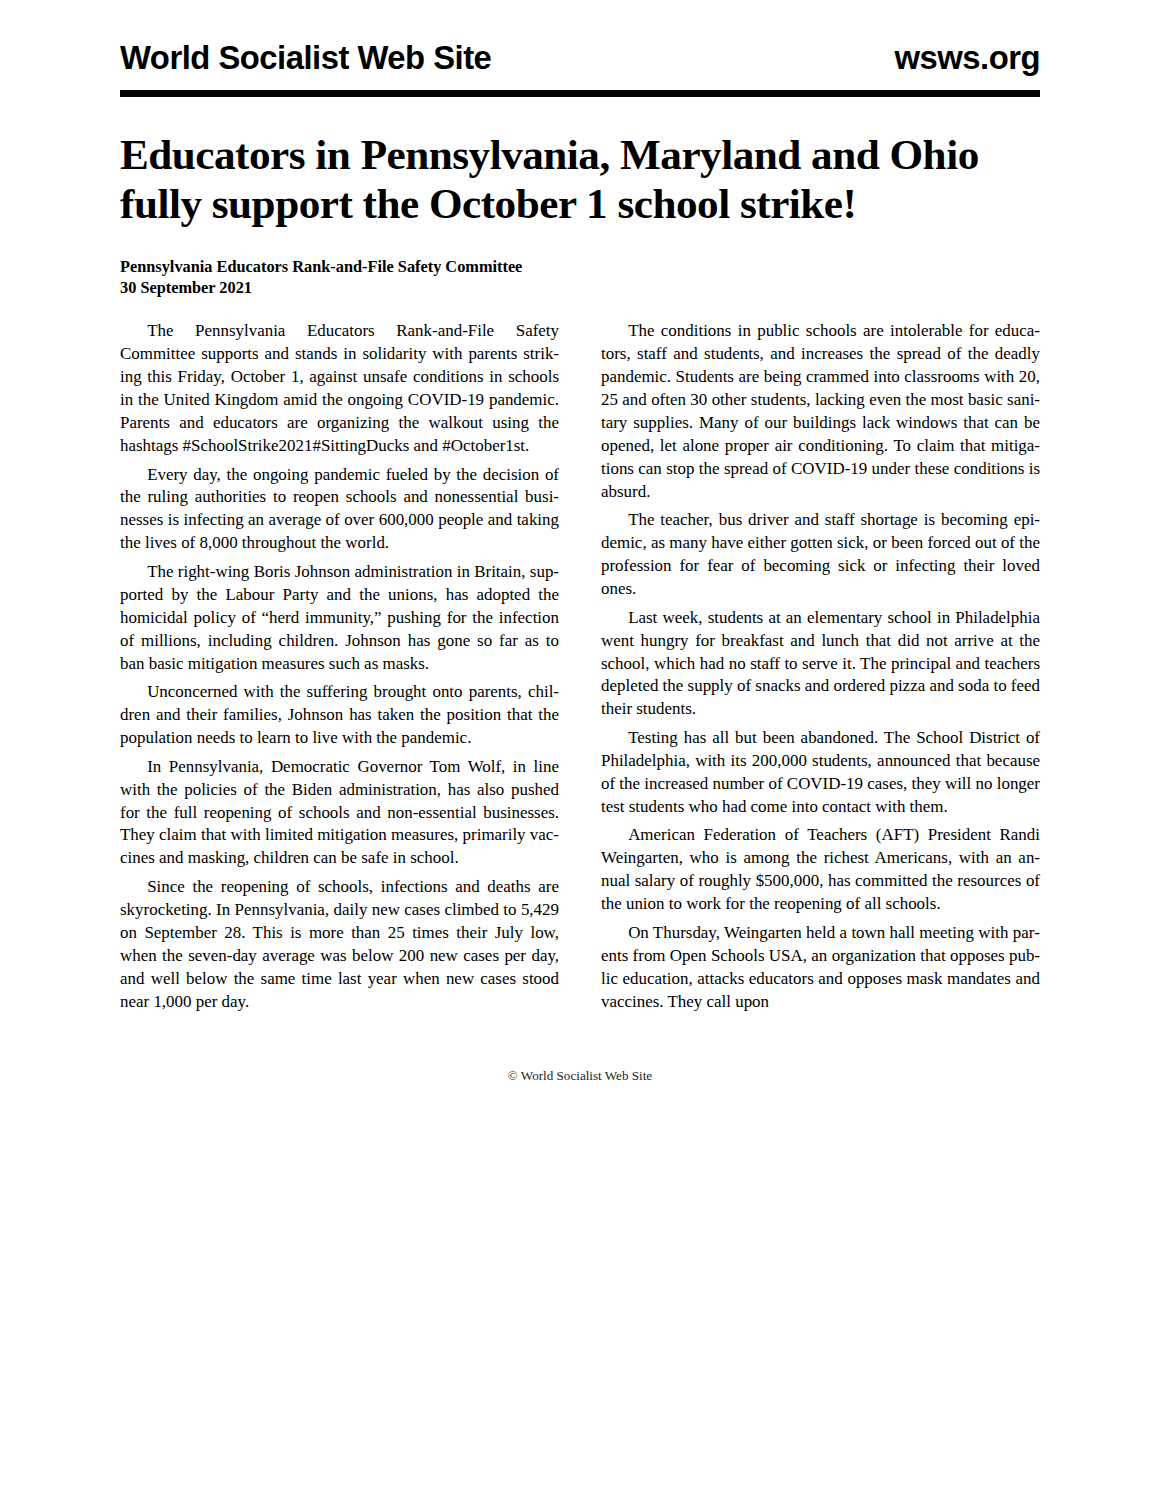World Socialist Web Site
wsws.org
Educators in Pennsylvania, Maryland and Ohio fully support the October 1 school strike!
Pennsylvania Educators Rank-and-File Safety Committee 30 September 2021
The Pennsylvania Educators Rank-and-File Safety Committee supports and stands in solidarity with parents striking this Friday, October 1, against unsafe conditions in schools in the United Kingdom amid the ongoing COVID-19 pandemic. Parents and educators are organizing the walkout using the hashtags #SchoolStrike2021#SittingDucks and #October1st.
Every day, the ongoing pandemic fueled by the decision of the ruling authorities to reopen schools and nonessential businesses is infecting an average of over 600,000 people and taking the lives of 8,000 throughout the world.
The right-wing Boris Johnson administration in Britain, supported by the Labour Party and the unions, has adopted the homicidal policy of “herd immunity,” pushing for the infection of millions, including children. Johnson has gone so far as to ban basic mitigation measures such as masks.
Unconcerned with the suffering brought onto parents, children and their families, Johnson has taken the position that the population needs to learn to live with the pandemic.
In Pennsylvania, Democratic Governor Tom Wolf, in line with the policies of the Biden administration, has also pushed for the full reopening of schools and non-essential businesses. They claim that with limited mitigation measures, primarily vaccines and masking, children can be safe in school.
Since the reopening of schools, infections and deaths are skyrocketing. In Pennsylvania, daily new cases climbed to 5,429 on September 28. This is more than 25 times their July low, when the seven-day average was below 200 new cases per day, and well below the same time last year when new cases stood near 1,000 per day.
The conditions in public schools are intolerable for educators, staff and students, and increases the spread of the deadly pandemic. Students are being crammed into classrooms with 20, 25 and often 30 other students, lacking even the most basic sanitary supplies. Many of our buildings lack windows that can be opened, let alone proper air conditioning. To claim that mitigations can stop the spread of COVID-19 under these conditions is absurd.
The teacher, bus driver and staff shortage is becoming epidemic, as many have either gotten sick, or been forced out of the profession for fear of becoming sick or infecting their loved ones.
Last week, students at an elementary school in Philadelphia went hungry for breakfast and lunch that did not arrive at the school, which had no staff to serve it. The principal and teachers depleted the supply of snacks and ordered pizza and soda to feed their students.
Testing has all but been abandoned. The School District of Philadelphia, with its 200,000 students, announced that because of the increased number of COVID-19 cases, they will no longer test students who had come into contact with them.
American Federation of Teachers (AFT) President Randi Weingarten, who is among the richest Americans, with an annual salary of roughly $500,000, has committed the resources of the union to work for the reopening of all schools.
On Thursday, Weingarten held a town hall meeting with parents from Open Schools USA, an organization that opposes public education, attacks educators and opposes mask mandates and vaccines. They call upon
© World Socialist Web Site